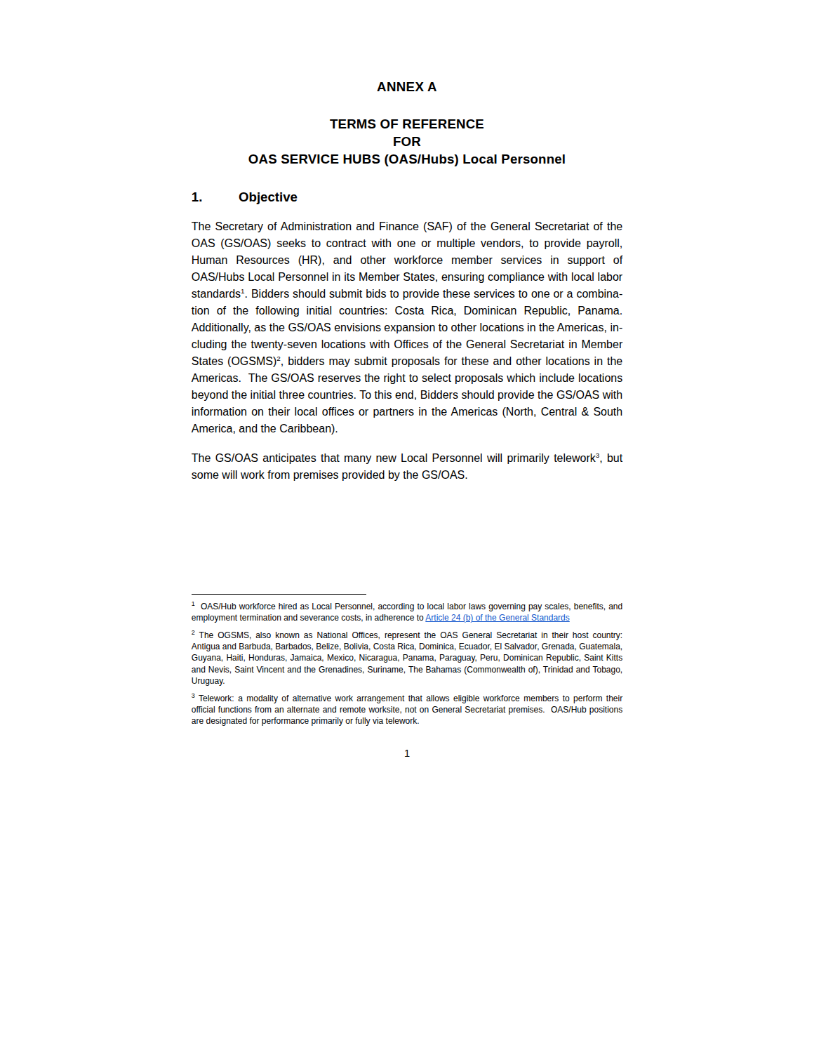ANNEX A
TERMS OF REFERENCE FOR OAS SERVICE HUBS (OAS/Hubs) Local Personnel
1. Objective
The Secretary of Administration and Finance (SAF) of the General Secretariat of the OAS (GS/OAS) seeks to contract with one or multiple vendors, to provide payroll, Human Resources (HR), and other workforce member services in support of OAS/Hubs Local Personnel in its Member States, ensuring compliance with local labor standards1. Bidders should submit bids to provide these services to one or a combination of the following initial countries: Costa Rica, Dominican Republic, Panama. Additionally, as the GS/OAS envisions expansion to other locations in the Americas, including the twenty-seven locations with Offices of the General Secretariat in Member States (OGSMS)2, bidders may submit proposals for these and other locations in the Americas. The GS/OAS reserves the right to select proposals which include locations beyond the initial three countries. To this end, Bidders should provide the GS/OAS with information on their local offices or partners in the Americas (North, Central & South America, and the Caribbean).
The GS/OAS anticipates that many new Local Personnel will primarily telework3, but some will work from premises provided by the GS/OAS.
1 OAS/Hub workforce hired as Local Personnel, according to local labor laws governing pay scales, benefits, and employment termination and severance costs, in adherence to Article 24 (b) of the General Standards
2 The OGSMS, also known as National Offices, represent the OAS General Secretariat in their host country: Antigua and Barbuda, Barbados, Belize, Bolivia, Costa Rica, Dominica, Ecuador, El Salvador, Grenada, Guatemala, Guyana, Haiti, Honduras, Jamaica, Mexico, Nicaragua, Panama, Paraguay, Peru, Dominican Republic, Saint Kitts and Nevis, Saint Vincent and the Grenadines, Suriname, The Bahamas (Commonwealth of), Trinidad and Tobago, Uruguay.
3 Telework: a modality of alternative work arrangement that allows eligible workforce members to perform their official functions from an alternate and remote worksite, not on General Secretariat premises. OAS/Hub positions are designated for performance primarily or fully via telework.
1